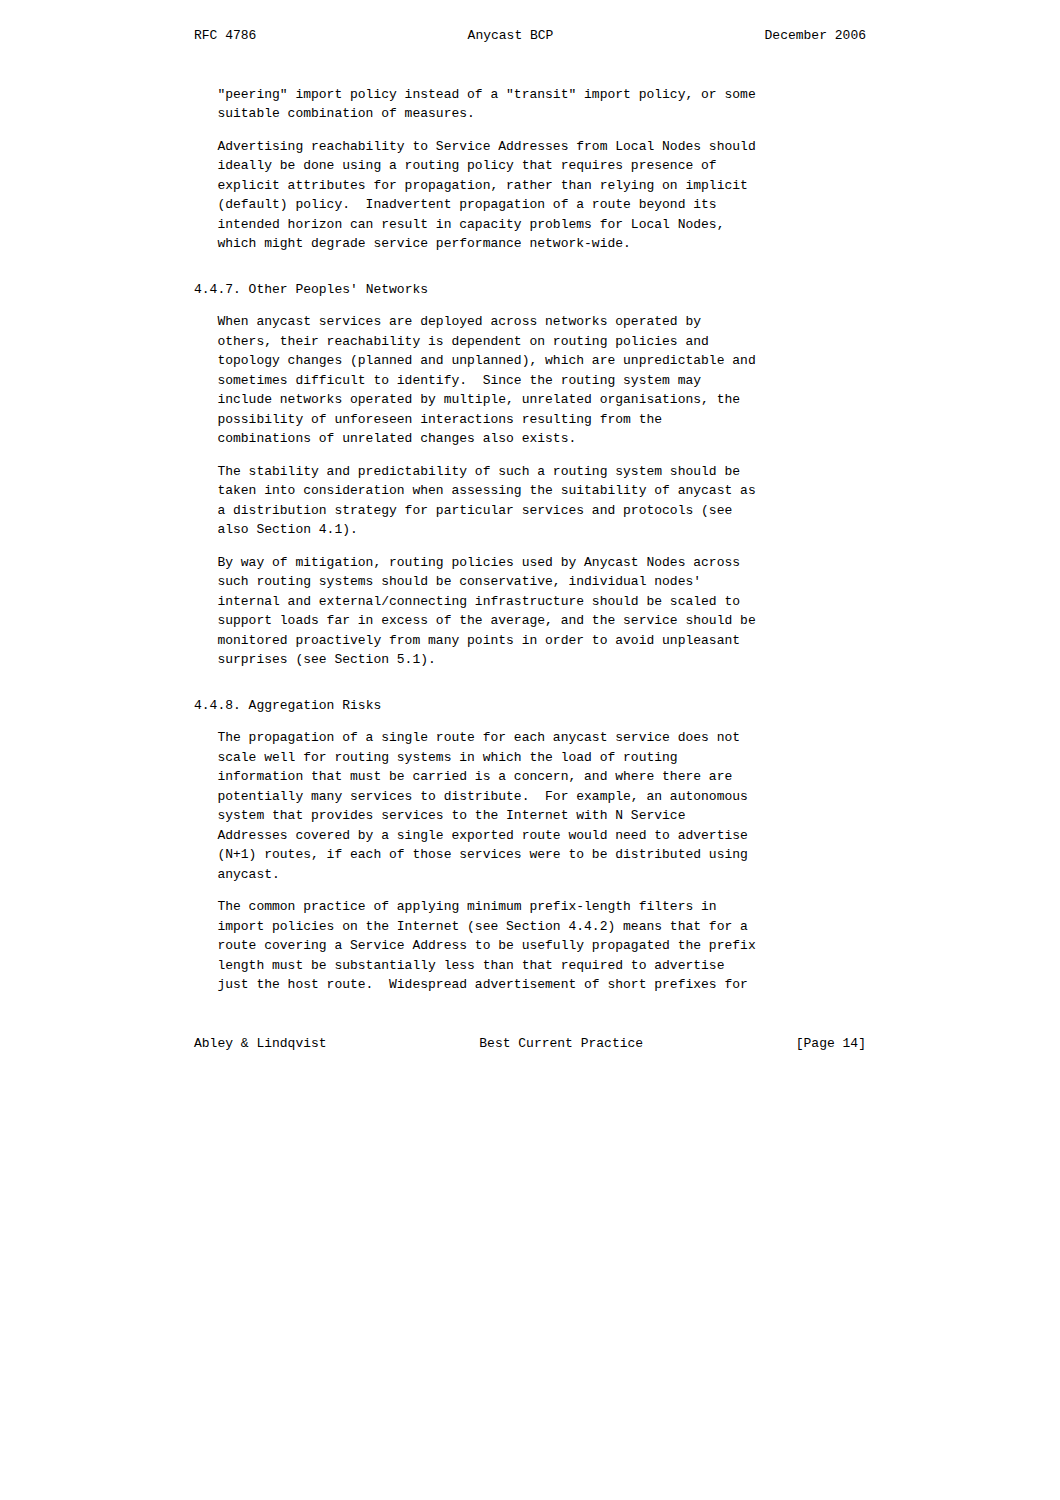RFC 4786 Anycast BCP December 2006
"peering" import policy instead of a "transit" import policy, or some suitable combination of measures.
Advertising reachability to Service Addresses from Local Nodes should ideally be done using a routing policy that requires presence of explicit attributes for propagation, rather than relying on implicit (default) policy. Inadvertent propagation of a route beyond its intended horizon can result in capacity problems for Local Nodes, which might degrade service performance network-wide.
4.4.7. Other Peoples' Networks
When anycast services are deployed across networks operated by others, their reachability is dependent on routing policies and topology changes (planned and unplanned), which are unpredictable and sometimes difficult to identify. Since the routing system may include networks operated by multiple, unrelated organisations, the possibility of unforeseen interactions resulting from the combinations of unrelated changes also exists.
The stability and predictability of such a routing system should be taken into consideration when assessing the suitability of anycast as a distribution strategy for particular services and protocols (see also Section 4.1).
By way of mitigation, routing policies used by Anycast Nodes across such routing systems should be conservative, individual nodes' internal and external/connecting infrastructure should be scaled to support loads far in excess of the average, and the service should be monitored proactively from many points in order to avoid unpleasant surprises (see Section 5.1).
4.4.8. Aggregation Risks
The propagation of a single route for each anycast service does not scale well for routing systems in which the load of routing information that must be carried is a concern, and where there are potentially many services to distribute. For example, an autonomous system that provides services to the Internet with N Service Addresses covered by a single exported route would need to advertise (N+1) routes, if each of those services were to be distributed using anycast.
The common practice of applying minimum prefix-length filters in import policies on the Internet (see Section 4.4.2) means that for a route covering a Service Address to be usefully propagated the prefix length must be substantially less than that required to advertise just the host route. Widespread advertisement of short prefixes for
Abley & Lindqvist Best Current Practice [Page 14]